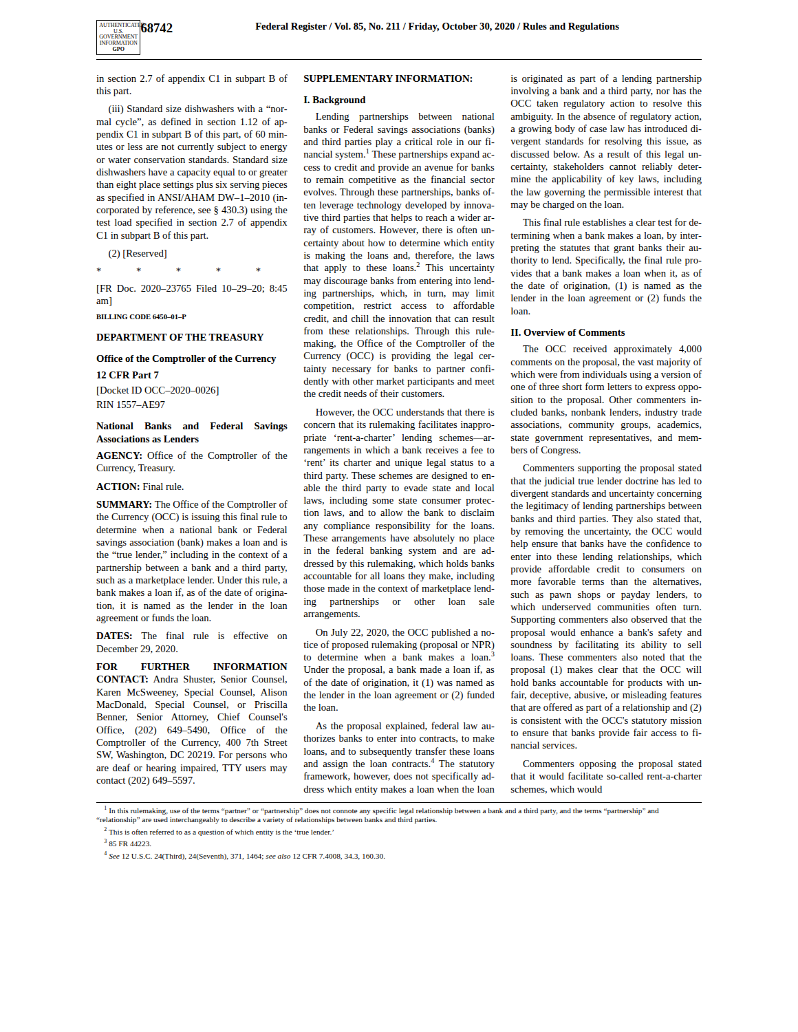AUTHENTICATED
U.S. GOVERNMENT
INFORMATION
GPO
68742
Federal Register / Vol. 85, No. 211 / Friday, October 30, 2020 / Rules and Regulations
in section 2.7 of appendix C1 in subpart B of this part.
(iii) Standard size dishwashers with a “normal cycle”, as defined in section 1.12 of appendix C1 in subpart B of this part, of 60 minutes or less are not currently subject to energy or water conservation standards. Standard size dishwashers have a capacity equal to or greater than eight place settings plus six serving pieces as specified in ANSI/AHAM DW–1–2010 (incorporated by reference, see § 430.3) using the test load specified in section 2.7 of appendix C1 in subpart B of this part.
(2) [Reserved]
* * * * *
[FR Doc. 2020–23765 Filed 10–29–20; 8:45 am]
BILLING CODE 6450–01–P
DEPARTMENT OF THE TREASURY
Office of the Comptroller of the Currency
12 CFR Part 7
[Docket ID OCC–2020–0026]
RIN 1557–AE97
National Banks and Federal Savings Associations as Lenders
AGENCY: Office of the Comptroller of the Currency, Treasury.
ACTION: Final rule.
SUMMARY: The Office of the Comptroller of the Currency (OCC) is issuing this final rule to determine when a national bank or Federal savings association (bank) makes a loan and is the “true lender,” including in the context of a partnership between a bank and a third party, such as a marketplace lender. Under this rule, a bank makes a loan if, as of the date of origination, it is named as the lender in the loan agreement or funds the loan.
DATES: The final rule is effective on December 29, 2020.
FOR FURTHER INFORMATION CONTACT: Andra Shuster, Senior Counsel, Karen McSweeney, Special Counsel, Alison MacDonald, Special Counsel, or Priscilla Benner, Senior Attorney, Chief Counsel's Office, (202) 649–5490, Office of the Comptroller of the Currency, 400 7th Street SW, Washington, DC 20219. For persons who are deaf or hearing impaired, TTY users may contact (202) 649–5597.
SUPPLEMENTARY INFORMATION:
I. Background
Lending partnerships between national banks or Federal savings associations (banks) and third parties play a critical role in our financial system.1 These partnerships expand access to credit and provide an avenue for banks to remain competitive as the financial sector evolves. Through these partnerships, banks often leverage technology developed by innovative third parties that helps to reach a wider array of customers. However, there is often uncertainty about how to determine which entity is making the loans and, therefore, the laws that apply to these loans.2 This uncertainty may discourage banks from entering into lending partnerships, which, in turn, may limit competition, restrict access to affordable credit, and chill the innovation that can result from these relationships. Through this rulemaking, the Office of the Comptroller of the Currency (OCC) is providing the legal certainty necessary for banks to partner confidently with other market participants and meet the credit needs of their customers.
However, the OCC understands that there is concern that its rulemaking facilitates inappropriate ‘rent-a-charter’ lending schemes—arrangements in which a bank receives a fee to ‘rent’ its charter and unique legal status to a third party. These schemes are designed to enable the third party to evade state and local laws, including some state consumer protection laws, and to allow the bank to disclaim any compliance responsibility for the loans. These arrangements have absolutely no place in the federal banking system and are addressed by this rulemaking, which holds banks accountable for all loans they make, including those made in the context of marketplace lending partnerships or other loan sale arrangements.
On July 22, 2020, the OCC published a notice of proposed rulemaking (proposal or NPR) to determine when a bank makes a loan.3 Under the proposal, a bank made a loan if, as of the date of origination, it (1) was named as the lender in the loan agreement or (2) funded the loan.
As the proposal explained, federal law authorizes banks to enter into contracts, to make loans, and to subsequently transfer these loans and assign the loan contracts.4 The statutory framework, however, does not specifically address which entity makes a loan when the loan is originated as part of a lending partnership involving a bank and a third party, nor has the OCC taken regulatory action to resolve this ambiguity. In the absence of regulatory action, a growing body of case law has introduced divergent standards for resolving this issue, as discussed below. As a result of this legal uncertainty, stakeholders cannot reliably determine the applicability of key laws, including the law governing the permissible interest that may be charged on the loan.
This final rule establishes a clear test for determining when a bank makes a loan, by interpreting the statutes that grant banks their authority to lend. Specifically, the final rule provides that a bank makes a loan when it, as of the date of origination, (1) is named as the lender in the loan agreement or (2) funds the loan.
II. Overview of Comments
The OCC received approximately 4,000 comments on the proposal, the vast majority of which were from individuals using a version of one of three short form letters to express opposition to the proposal. Other commenters included banks, nonbank lenders, industry trade associations, community groups, academics, state government representatives, and members of Congress.
Commenters supporting the proposal stated that the judicial true lender doctrine has led to divergent standards and uncertainty concerning the legitimacy of lending partnerships between banks and third parties. They also stated that, by removing the uncertainty, the OCC would help ensure that banks have the confidence to enter into these lending relationships, which provide affordable credit to consumers on more favorable terms than the alternatives, such as pawn shops or payday lenders, to which underserved communities often turn. Supporting commenters also observed that the proposal would enhance a bank's safety and soundness by facilitating its ability to sell loans. These commenters also noted that the proposal (1) makes clear that the OCC will hold banks accountable for products with unfair, deceptive, abusive, or misleading features that are offered as part of a relationship and (2) is consistent with the OCC's statutory mission to ensure that banks provide fair access to financial services.
Commenters opposing the proposal stated that it would facilitate so-called rent-a-charter schemes, which would
1 In this rulemaking, use of the terms “partner” or “partnership” does not connote any specific legal relationship between a bank and a third party, and the terms “partnership” and “relationship” are used interchangeably to describe a variety of relationships between banks and third parties.
2 This is often referred to as a question of which entity is the ‘true lender.’
3 85 FR 44223.
4 See 12 U.S.C. 24(Third), 24(Seventh), 371, 1464; see also 12 CFR 7.4008, 34.3, 160.30.